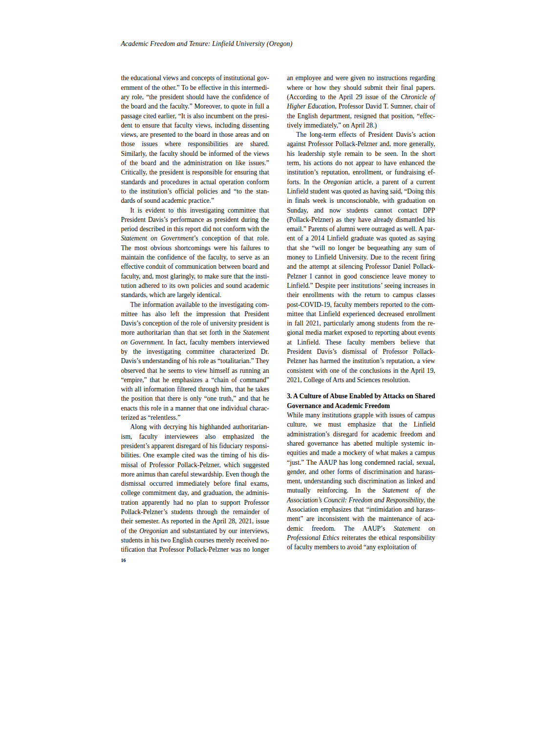Academic Freedom and Tenure: Linfield University (Oregon)
the educational views and concepts of institutional government of the other.” To be effective in this intermediary role, “the president should have the confidence of the board and the faculty.” Moreover, to quote in full a passage cited earlier, “It is also incumbent on the president to ensure that faculty views, including dissenting views, are presented to the board in those areas and on those issues where responsibilities are shared. Similarly, the faculty should be informed of the views of the board and the administration on like issues.” Critically, the president is responsible for ensuring that standards and procedures in actual operation conform to the institution’s official policies and “to the standards of sound academic practice.”
It is evident to this investigating committee that President Davis’s performance as president during the period described in this report did not conform with the Statement on Government’s conception of that role. The most obvious shortcomings were his failures to maintain the confidence of the faculty, to serve as an effective conduit of communication between board and faculty, and, most glaringly, to make sure that the institution adhered to its own policies and sound academic standards, which are largely identical.
The information available to the investigating committee has also left the impression that President Davis’s conception of the role of university president is more authoritarian than that set forth in the Statement on Government. In fact, faculty members interviewed by the investigating committee characterized Dr. Davis’s understanding of his role as “totalitarian.” They observed that he seems to view himself as running an “empire,” that he emphasizes a “chain of command” with all information filtered through him, that he takes the position that there is only “one truth,” and that he enacts this role in a manner that one individual characterized as “relentless.”
Along with decrying his highhanded authoritarianism, faculty interviewees also emphasized the president’s apparent disregard of his fiduciary responsibilities. One example cited was the timing of his dismissal of Professor Pollack-Pelzner, which suggested more animus than careful stewardship. Even though the dismissal occurred immediately before final exams, college commitment day, and graduation, the administration apparently had no plan to support Professor Pollack-Pelzner’s students through the remainder of their semester. As reported in the April 28, 2021, issue of the Oregonian and substantiated by our interviews, students in his two English courses merely received notification that Professor Pollack-Pelzner was no longer an employee and were given no instructions regarding where or how they should submit their final papers. (According to the April 29 issue of the Chronicle of Higher Education, Professor David T. Sumner, chair of the English department, resigned that position, “effectively immediately,” on April 28.)
The long-term effects of President Davis’s action against Professor Pollack-Pelzner and, more generally, his leadership style remain to be seen. In the short term, his actions do not appear to have enhanced the institution’s reputation, enrollment, or fundraising efforts. In the Oregonian article, a parent of a current Linfield student was quoted as having said, “Doing this in finals week is unconscionable, with graduation on Sunday, and now students cannot contact DPP (Pollack-Pelzner) as they have already dismantled his email.” Parents of alumni were outraged as well. A parent of a 2014 Linfield graduate was quoted as saying that she “will no longer be bequeathing any sum of money to Linfield University. Due to the recent firing and the attempt at silencing Professor Daniel Pollack-Pelzner I cannot in good conscience leave money to Linfield.” Despite peer institutions’ seeing increases in their enrollments with the return to campus classes post-COVID-19, faculty members reported to the committee that Linfield experienced decreased enrollment in fall 2021, particularly among students from the regional media market exposed to reporting about events at Linfield. These faculty members believe that President Davis’s dismissal of Professor Pollack-Pelzner has harmed the institution’s reputation, a view consistent with one of the conclusions in the April 19, 2021, College of Arts and Sciences resolution.
3. A Culture of Abuse Enabled by Attacks on Shared Governance and Academic Freedom
While many institutions grapple with issues of campus culture, we must emphasize that the Linfield administration’s disregard for academic freedom and shared governance has abetted multiple systemic inequities and made a mockery of what makes a campus “just.” The AAUP has long condemned racial, sexual, gender, and other forms of discrimination and harassment, understanding such discrimination as linked and mutually reinforcing. In the Statement of the Association’s Council: Freedom and Responsibility, the Association emphasizes that “intimidation and harassment” are inconsistent with the maintenance of academic freedom. The AAUP’s Statement on Professional Ethics reiterates the ethical responsibility of faculty members to avoid “any exploitation of
16